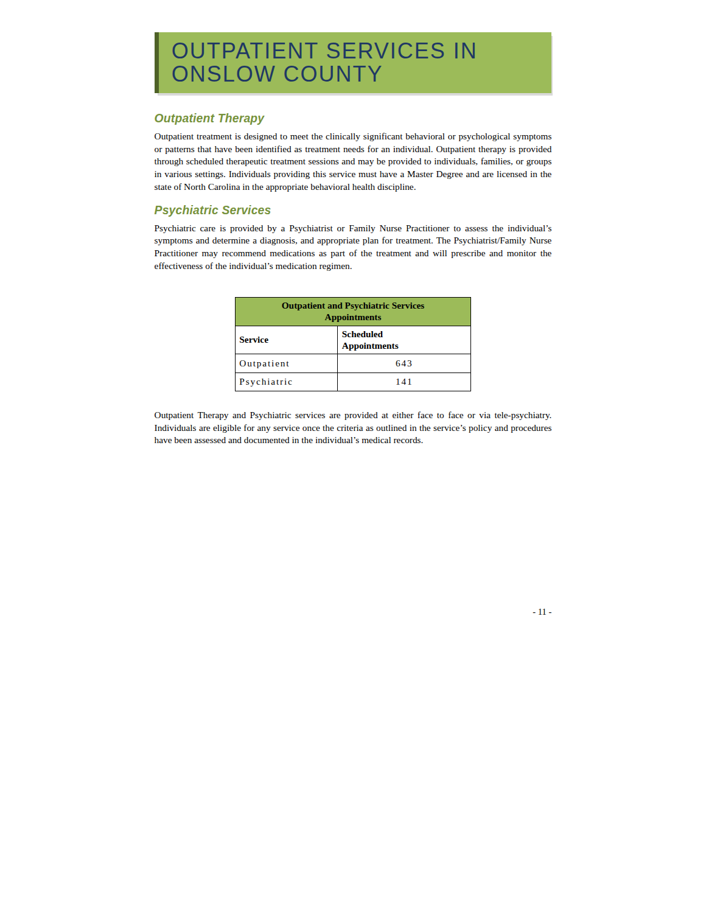OUTPATIENT SERVICES IN ONSLOW COUNTY
Outpatient Therapy
Outpatient treatment is designed to meet the clinically significant behavioral or psychological symptoms or patterns that have been identified as treatment needs for an individual. Outpatient therapy is provided through scheduled therapeutic treatment sessions and may be provided to individuals, families, or groups in various settings. Individuals providing this service must have a Master Degree and are licensed in the state of North Carolina in the appropriate behavioral health discipline.
Psychiatric Services
Psychiatric care is provided by a Psychiatrist or Family Nurse Practitioner to assess the individual’s symptoms and determine a diagnosis, and appropriate plan for treatment. The Psychiatrist/Family Nurse Practitioner may recommend medications as part of the treatment and will prescribe and monitor the effectiveness of the individual’s medication regimen.
| Outpatient and Psychiatric Services Appointments |
| --- |
| Service | Scheduled Appointments |
| Outpatient | 643 |
| Psychiatric | 141 |
Outpatient Therapy and Psychiatric services are provided at either face to face or via tele-psychiatry. Individuals are eligible for any service once the criteria as outlined in the service’s policy and procedures have been assessed and documented in the individual’s medical records.
- 11 -